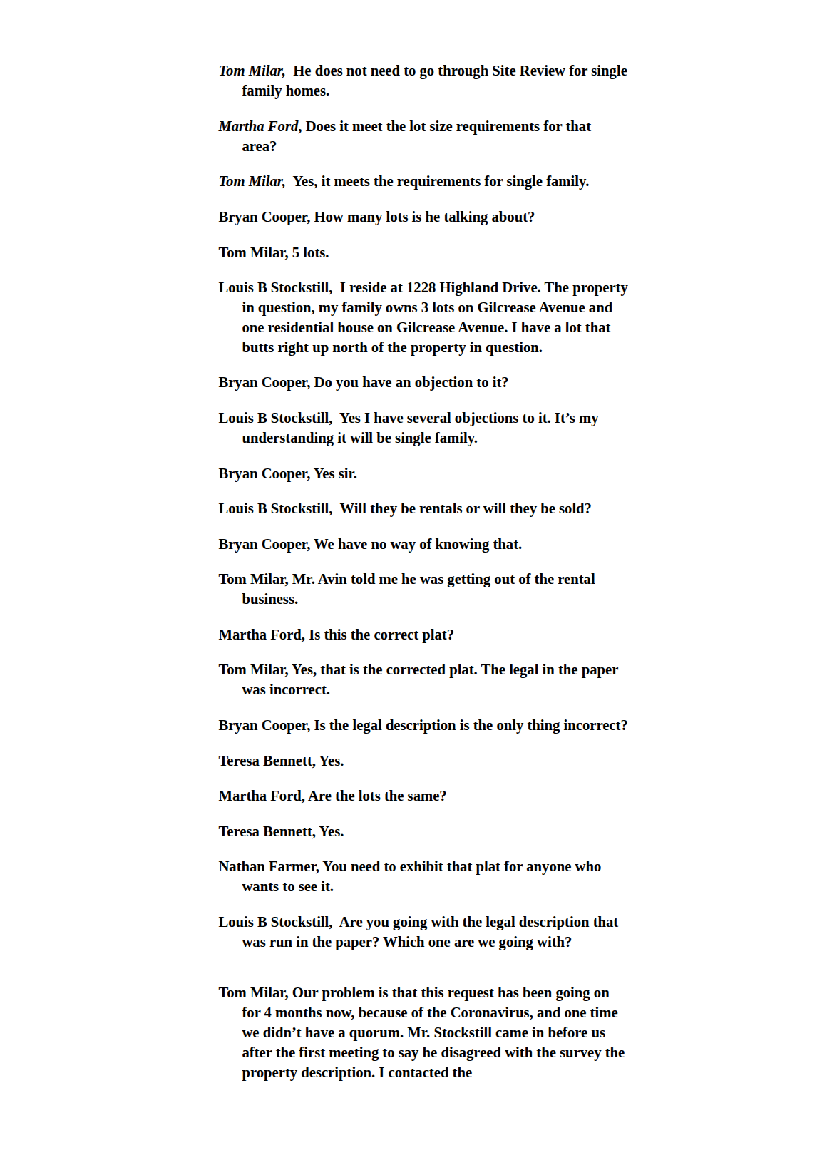Tom Milar, He does not need to go through Site Review for single family homes.
Martha Ford, Does it meet the lot size requirements for that area?
Tom Milar, Yes, it meets the requirements for single family.
Bryan Cooper, How many lots is he talking about?
Tom Milar, 5 lots.
Louis B Stockstill, I reside at 1228 Highland Drive. The property in question, my family owns 3 lots on Gilcrease Avenue and one residential house on Gilcrease Avenue. I have a lot that butts right up north of the property in question.
Bryan Cooper, Do you have an objection to it?
Louis B Stockstill, Yes I have several objections to it. It’s my understanding it will be single family.
Bryan Cooper, Yes sir.
Louis B Stockstill, Will they be rentals or will they be sold?
Bryan Cooper, We have no way of knowing that.
Tom Milar, Mr. Avin told me he was getting out of the rental business.
Martha Ford, Is this the correct plat?
Tom Milar, Yes, that is the corrected plat. The legal in the paper was incorrect.
Bryan Cooper, Is the legal description is the only thing incorrect?
Teresa Bennett, Yes.
Martha Ford, Are the lots the same?
Teresa Bennett, Yes.
Nathan Farmer, You need to exhibit that plat for anyone who wants to see it.
Louis B Stockstill, Are you going with the legal description that was run in the paper? Which one are we going with?
Tom Milar, Our problem is that this request has been going on for 4 months now, because of the Coronavirus, and one time we didn’t have a quorum. Mr. Stockstill came in before us after the first meeting to say he disagreed with the survey the property description. I contacted the